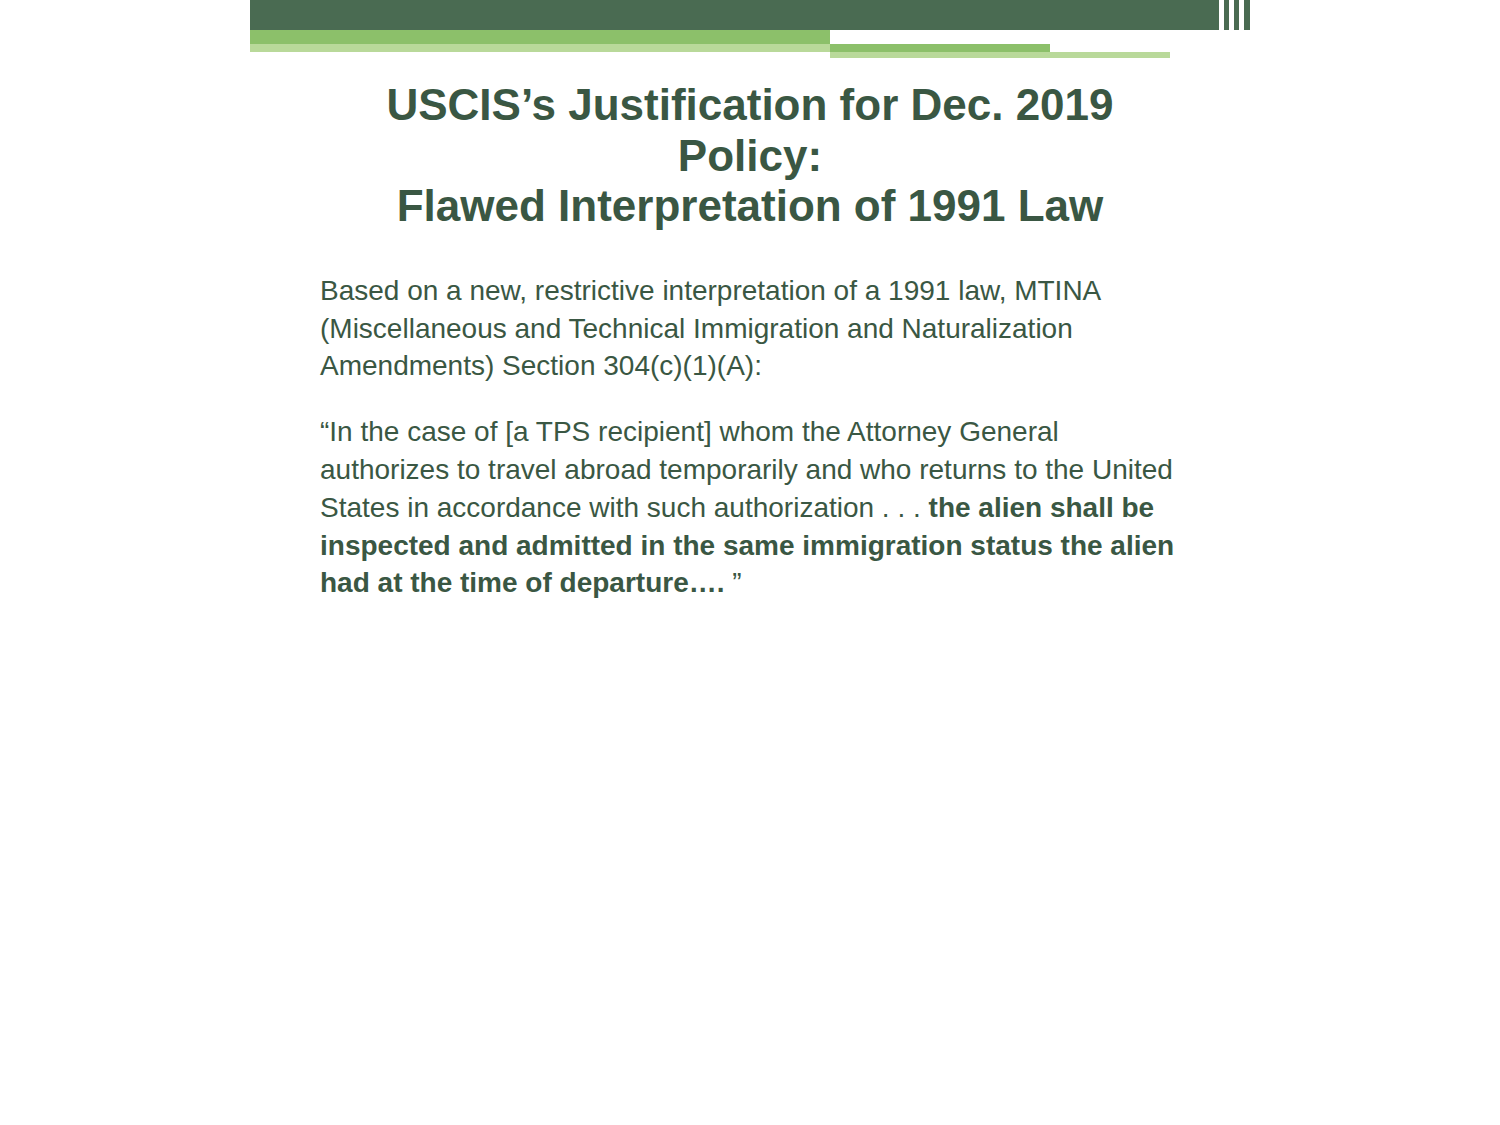USCIS’s Justification for Dec. 2019 Policy:
Flawed Interpretation of 1991 Law
Based on a new, restrictive interpretation of a 1991 law, MTINA (Miscellaneous and Technical Immigration and Naturalization Amendments) Section 304(c)(1)(A):
“In the case of [a TPS recipient] whom the Attorney General authorizes to travel abroad temporarily and who returns to the United States in accordance with such authorization . . . the alien shall be inspected and admitted in the same immigration status the alien had at the time of departure…. ”